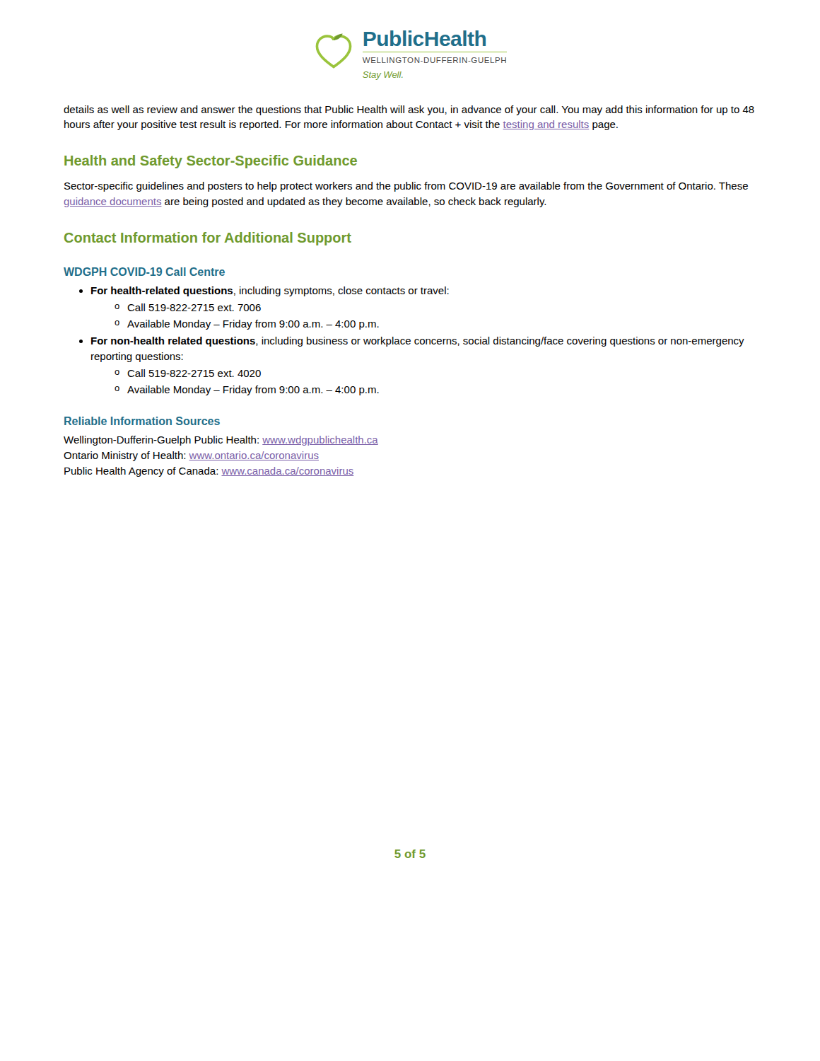PublicHealth
WELLINGTON-DUFFERIN-GUELPH
Stay Well.
details as well as review and answer the questions that Public Health will ask you, in advance of your call. You may add this information for up to 48 hours after your positive test result is reported. For more information about Contact + visit the testing and results page.
Health and Safety Sector-Specific Guidance
Sector-specific guidelines and posters to help protect workers and the public from COVID-19 are available from the Government of Ontario. These guidance documents are being posted and updated as they become available, so check back regularly.
Contact Information for Additional Support
WDGPH COVID-19 Call Centre
For health-related questions, including symptoms, close contacts or travel:
Call 519-822-2715 ext. 7006
Available Monday – Friday from 9:00 a.m. – 4:00 p.m.
For non-health related questions, including business or workplace concerns, social distancing/face covering questions or non-emergency reporting questions:
Call 519-822-2715 ext. 4020
Available Monday – Friday from 9:00 a.m. – 4:00 p.m.
Reliable Information Sources
Wellington-Dufferin-Guelph Public Health: www.wdgpublichealth.ca
Ontario Ministry of Health: www.ontario.ca/coronavirus
Public Health Agency of Canada: www.canada.ca/coronavirus
5 of 5